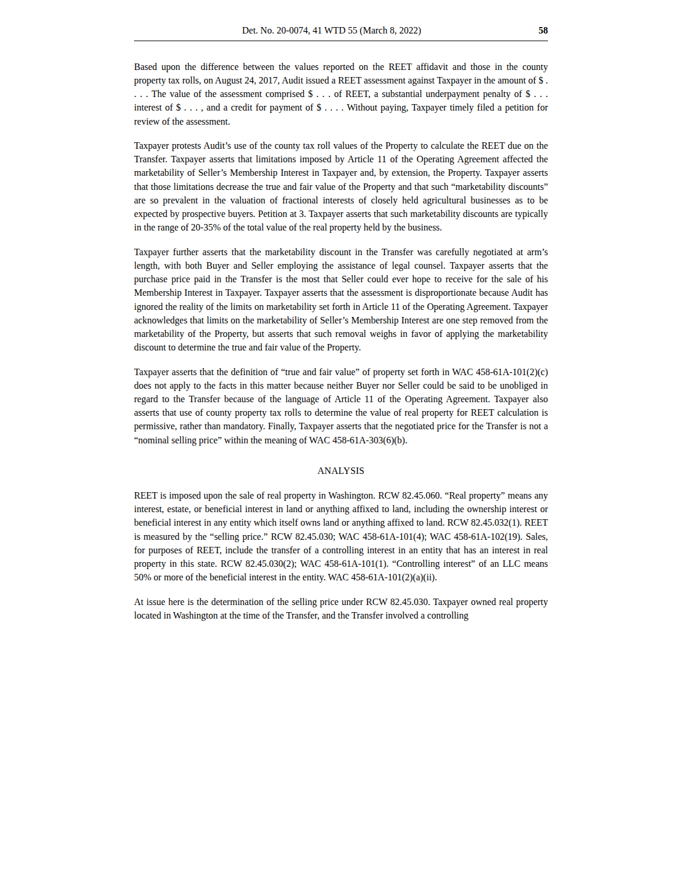Det. No. 20-0074, 41 WTD 55 (March 8, 2022) 58
Based upon the difference between the values reported on the REET affidavit and those in the county property tax rolls, on August 24, 2017, Audit issued a REET assessment against Taxpayer in the amount of $ . . . . The value of the assessment comprised $ . . . of REET, a substantial underpayment penalty of $ . . . interest of $ . . . , and a credit for payment of $ . . . . Without paying, Taxpayer timely filed a petition for review of the assessment.
Taxpayer protests Audit’s use of the county tax roll values of the Property to calculate the REET due on the Transfer. Taxpayer asserts that limitations imposed by Article 11 of the Operating Agreement affected the marketability of Seller’s Membership Interest in Taxpayer and, by extension, the Property. Taxpayer asserts that those limitations decrease the true and fair value of the Property and that such “marketability discounts” are so prevalent in the valuation of fractional interests of closely held agricultural businesses as to be expected by prospective buyers. Petition at 3. Taxpayer asserts that such marketability discounts are typically in the range of 20-35% of the total value of the real property held by the business.
Taxpayer further asserts that the marketability discount in the Transfer was carefully negotiated at arm’s length, with both Buyer and Seller employing the assistance of legal counsel. Taxpayer asserts that the purchase price paid in the Transfer is the most that Seller could ever hope to receive for the sale of his Membership Interest in Taxpayer. Taxpayer asserts that the assessment is disproportionate because Audit has ignored the reality of the limits on marketability set forth in Article 11 of the Operating Agreement. Taxpayer acknowledges that limits on the marketability of Seller’s Membership Interest are one step removed from the marketability of the Property, but asserts that such removal weighs in favor of applying the marketability discount to determine the true and fair value of the Property.
Taxpayer asserts that the definition of “true and fair value” of property set forth in WAC 458-61A-101(2)(c) does not apply to the facts in this matter because neither Buyer nor Seller could be said to be unobliged in regard to the Transfer because of the language of Article 11 of the Operating Agreement. Taxpayer also asserts that use of county property tax rolls to determine the value of real property for REET calculation is permissive, rather than mandatory. Finally, Taxpayer asserts that the negotiated price for the Transfer is not a “nominal selling price” within the meaning of WAC 458-61A-303(6)(b).
ANALYSIS
REET is imposed upon the sale of real property in Washington. RCW 82.45.060. “Real property” means any interest, estate, or beneficial interest in land or anything affixed to land, including the ownership interest or beneficial interest in any entity which itself owns land or anything affixed to land. RCW 82.45.032(1). REET is measured by the “selling price.” RCW 82.45.030; WAC 458-61A-101(4); WAC 458-61A-102(19). Sales, for purposes of REET, include the transfer of a controlling interest in an entity that has an interest in real property in this state. RCW 82.45.030(2); WAC 458-61A-101(1). “Controlling interest” of an LLC means 50% or more of the beneficial interest in the entity. WAC 458-61A-101(2)(a)(ii).
At issue here is the determination of the selling price under RCW 82.45.030. Taxpayer owned real property located in Washington at the time of the Transfer, and the Transfer involved a controlling